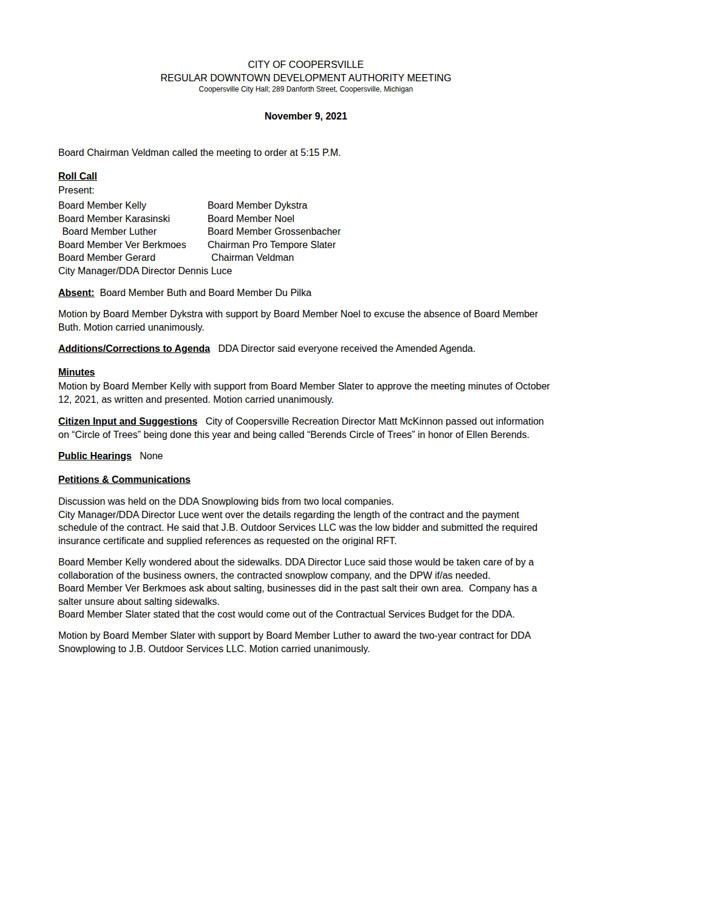CITY OF COOPERSVILLE
REGULAR DOWNTOWN DEVELOPMENT AUTHORITY MEETING
Coopersville City Hall; 289 Danforth Street, Coopersville, Michigan
November 9, 2021
Board Chairman Veldman called the meeting to order at 5:15 P.M.
Roll Call
Present:
| Board Member Kelly | Board Member Dykstra |
| Board Member Karasinski | Board Member Noel |
| Board Member Luther | Board Member Grossenbacher |
| Board Member Ver Berkmoes | Chairman Pro Tempore Slater |
| Board Member Gerard | Chairman Veldman |
| City Manager/DDA Director Dennis Luce |
Absent: Board Member Buth and Board Member Du Pilka
Motion by Board Member Dykstra with support by Board Member Noel to excuse the absence of Board Member Buth. Motion carried unanimously.
Additions/Corrections to Agenda DDA Director said everyone received the Amended Agenda.
Minutes
Motion by Board Member Kelly with support from Board Member Slater to approve the meeting minutes of October 12, 2021, as written and presented. Motion carried unanimously.
Citizen Input and Suggestions City of Coopersville Recreation Director Matt McKinnon passed out information on “Circle of Trees” being done this year and being called “Berends Circle of Trees” in honor of Ellen Berends.
Public Hearings None
Petitions & Communications
Discussion was held on the DDA Snowplowing bids from two local companies.
City Manager/DDA Director Luce went over the details regarding the length of the contract and the payment schedule of the contract. He said that J.B. Outdoor Services LLC was the low bidder and submitted the required insurance certificate and supplied references as requested on the original RFT.
Board Member Kelly wondered about the sidewalks. DDA Director Luce said those would be taken care of by a collaboration of the business owners, the contracted snowplow company, and the DPW if/as needed.
Board Member Ver Berkmoes ask about salting, businesses did in the past salt their own area. Company has a salter unsure about salting sidewalks.
Board Member Slater stated that the cost would come out of the Contractual Services Budget for the DDA.
Motion by Board Member Slater with support by Board Member Luther to award the two-year contract for DDA Snowplowing to J.B. Outdoor Services LLC. Motion carried unanimously.